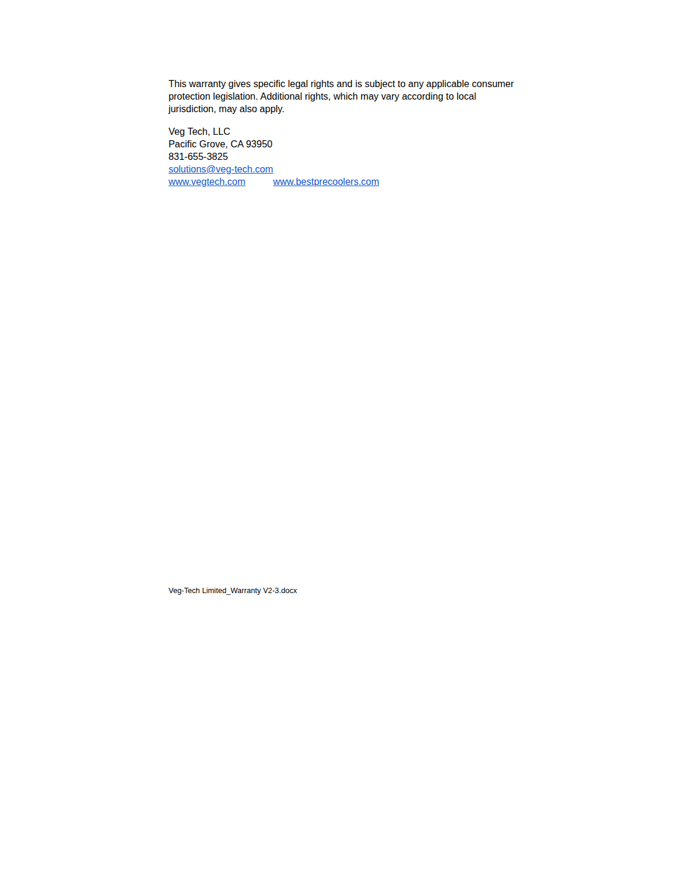This warranty gives specific legal rights and is subject to any applicable consumer protection legislation. Additional rights, which may vary according to local jurisdiction, may also apply.
Veg Tech, LLC
Pacific Grove, CA 93950
831-655-3825
solutions@veg-tech.com
www.vegtech.com www.bestprecoolers.com
Veg-Tech Limited_Warranty V2-3.docx